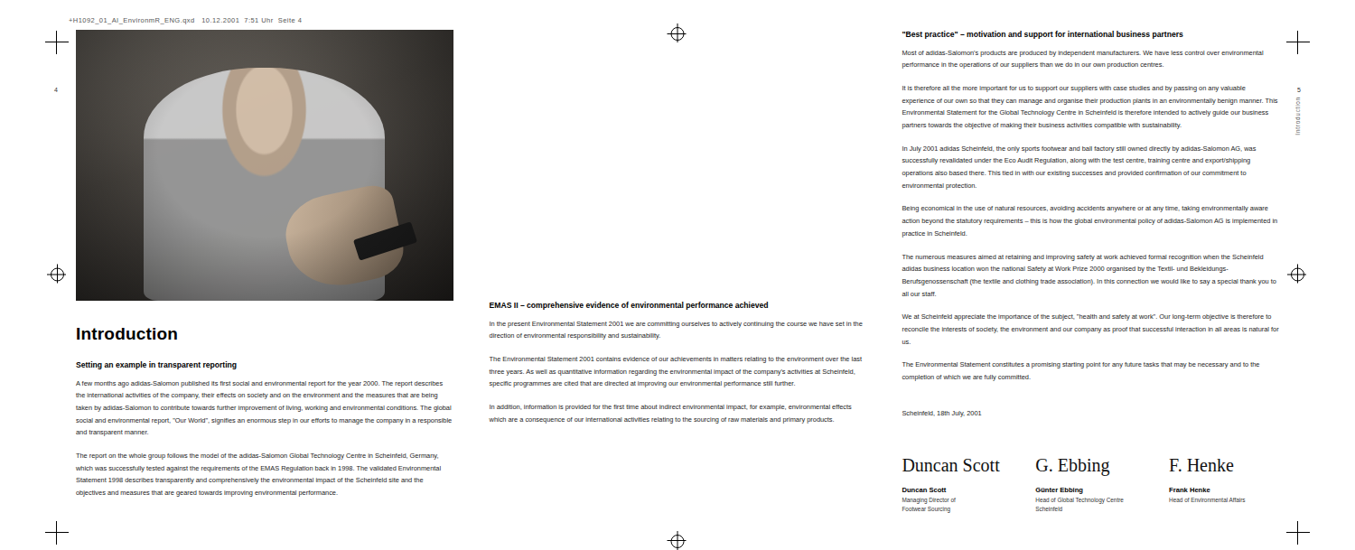+H1092_01_AI_EnvironmR_ENG.qxd 10.12.2001 7:51 Uhr Seite 4
4
5
Introduction
Introduction
Setting an example in transparent reporting
A few months ago adidas-Salomon published its first social and environmental report for the year 2000. The report describes the international activities of the company, their effects on society and on the environment and the measures that are being taken by adidas-Salomon to contribute towards further improvement of living, working and environmental conditions. The global social and environmental report, "Our World", signifies an enormous step in our efforts to manage the company in a responsible and transparent manner.
The report on the whole group follows the model of the adidas-Salomon Global Technology Centre in Scheinfeld, Germany, which was successfully tested against the requirements of the EMAS Regulation back in 1998. The validated Environmental Statement 1998 describes transparently and comprehensively the environmental impact of the Scheinfeld site and the objectives and measures that are geared towards improving environmental performance.
EMAS II – comprehensive evidence of environmental performance achieved
In the present Environmental Statement 2001 we are committing ourselves to actively continuing the course we have set in the direction of environmental responsibility and sustainability.
The Environmental Statement 2001 contains evidence of our achievements in matters relating to the environment over the last three years. As well as quantitative information regarding the environmental impact of the company's activities at Scheinfeld, specific programmes are cited that are directed at improving our environmental performance still further.
In addition, information is provided for the first time about indirect environmental impact, for example, environmental effects which are a consequence of our international activities relating to the sourcing of raw materials and primary products.
"Best practice" – motivation and support for international business partners
Most of adidas-Salomon's products are produced by independent manufacturers. We have less control over environmental performance in the operations of our suppliers than we do in our own production centres.
It is therefore all the more important for us to support our suppliers with case studies and by passing on any valuable experience of our own so that they can manage and organise their production plants in an environmentally benign manner. This Environmental Statement for the Global Technology Centre in Scheinfeld is therefore intended to actively guide our business partners towards the objective of making their business activities compatible with sustainability.
In July 2001 adidas Scheinfeld, the only sports footwear and ball factory still owned directly by adidas-Salomon AG, was successfully revalidated under the Eco Audit Regulation, along with the test centre, training centre and export/shipping operations also based there. This tied in with our existing successes and provided confirmation of our commitment to environmental protection.
Being economical in the use of natural resources, avoiding accidents anywhere or at any time, taking environmentally aware action beyond the statutory requirements – this is how the global environmental policy of adidas-Salomon AG is implemented in practice in Scheinfeld.
The numerous measures aimed at retaining and improving safety at work achieved formal recognition when the Scheinfeld adidas business location won the national Safety at Work Prize 2000 organised by the Textil- und Bekleidungs-Berufsgenossenschaft (the textile and clothing trade association). In this connection we would like to say a special thank you to all our staff.
We at Scheinfeld appreciate the importance of the subject, "health and safety at work". Our long-term objective is therefore to reconcile the interests of society, the environment and our company as proof that successful interaction in all areas is natural for us.
The Environmental Statement constitutes a promising starting point for any future tasks that may be necessary and to the completion of which we are fully committed.
Scheinfeld, 18th July, 2001
Duncan Scott
Duncan Scott
Managing Director of
Footwear Sourcing
G. Ebbing
Günter Ebbing
Head of Global Technology Centre
Scheinfeld
F. Henke
Frank Henke
Head of Environmental Affairs